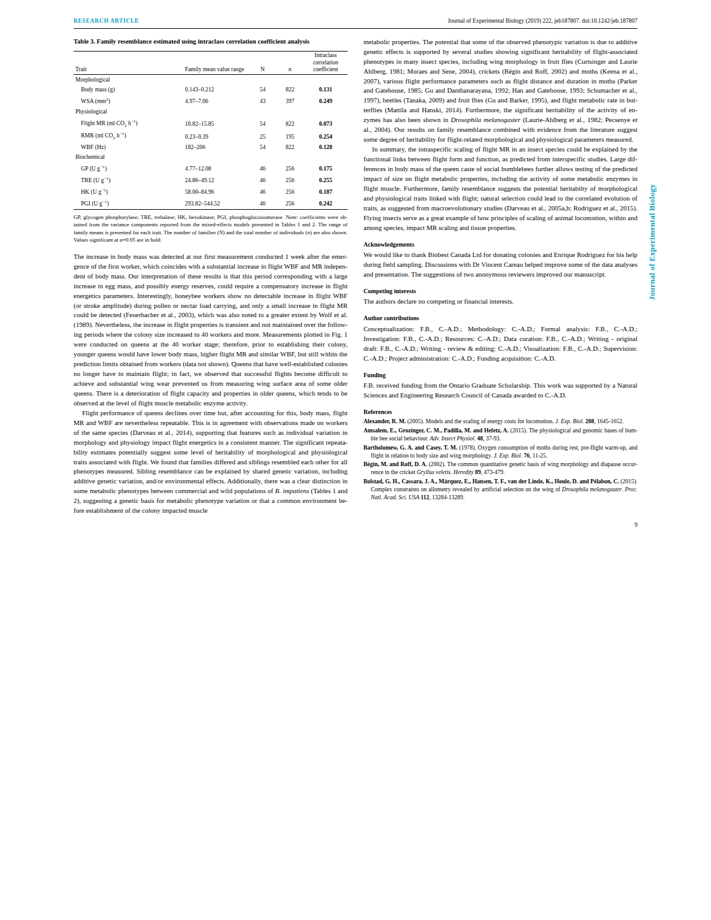Research Article
Journal of Experimental Biology (2019) 222, jeb187807. doi:10.1242/jeb.187807
Table 3. Family resemblance estimated using intraclass correlation coefficient analysis
| Trait | Family mean value range | N | n | Intraclass correlation coefficient |
| --- | --- | --- | --- | --- |
| Morphological | | | | |
| Body mass (g) | 0.143–0.212 | 54 | 822 | 0.131 |
| WSA (mm 2 ) | 4.97–7.06 | 43 | 397 | 0.249 |
| Physiological | | | | |
| Flight MR (ml CO 2 h −1 ) | 10.82–15.85 | 54 | 822 | 0.073 |
| RMR (ml CO 2 h −1 ) | 0.23–0.39 | 25 | 195 | 0.254 |
| WBF (Hz) | 182–206 | 54 | 822 | 0.128 |
| Biochemical | | | | |
| GP (U g −1 ) | 4.77–12.08 | 46 | 256 | 0.175 |
| TRE (U g −1 ) | 24.86–49.12 | 46 | 256 | 0.255 |
| HK (U g −1 ) | 58.00–84.96 | 46 | 256 | 0.187 |
| PGI (U g −1 ) | 293.82–544.52 | 46 | 256 | 0.242 |
GP, glycogen phosphorylase; TRE, trehalase; HK, hexokinase; PGI, phosphoglucoisomerase. Note: coefficients were obtained from the variance components reported from the mixed-effects models presented in Tables 1 and 2. The range of family means is presented for each trait. The number of families (N) and the total number of individuals (n) are also shown. Values significant at α=0.05 are in bold.
The increase in body mass was detected at our first measurement conducted 1 week after the emergence of the first worker, which coincides with a substantial increase in flight WBF and MR independent of body mass. Our interpretation of these results is that this period corresponding with a large increase in egg mass, and possibly energy reserves, could require a compensatory increase in flight energetics parameters. Interestingly, honeybee workers show no detectable increase in flight WBF (or stroke amplitude) during pollen or nectar load carrying, and only a small increase in flight MR could be detected (Feuerbacher et al., 2003), which was also noted to a greater extent by Wolf et al. (1989). Nevertheless, the increase in flight properties is transient and not maintained over the following periods where the colony size increased to 40 workers and more. Measurements plotted in Fig. 1 were conducted on queens at the 40 worker stage; therefore, prior to establishing their colony, younger queens would have lower body mass, higher flight MR and similar WBF, but still within the prediction limits obtained from workers (data not shown). Queens that have well-established colonies no longer have to maintain flight; in fact, we observed that successful flights become difficult to achieve and substantial wing wear prevented us from measuring wing surface area of some older queens. There is a deterioration of flight capacity and properties in older queens, which tends to be observed at the level of flight muscle metabolic enzyme activity.
Flight performance of queens declines over time but, after accounting for this, body mass, flight MR and WBF are nevertheless repeatable. This is in agreement with observations made on workers of the same species (Darveau et al., 2014), supporting that features such as individual variation in morphology and physiology impact flight energetics in a consistent manner. The significant repeatability estimates potentially suggest some level of heritability of morphological and physiological traits associated with flight. We found that families differed and siblings resembled each other for all phenotypes measured. Sibling resemblance can be explained by shared genetic variation, including additive genetic variation, and/or environmental effects. Additionally, there was a clear distinction in some metabolic phenotypes between commercial and wild populations of B. impatiens (Tables 1 and 2), suggesting a genetic basis for metabolic phenotype variation or that a common environment before establishment of the colony impacted muscle
metabolic properties. The potential that some of the observed phenotypic variation is due to additive genetic effects is supported by several studies showing significant heritability of flight-associated phenotypes in many insect species, including wing morphology in fruit flies (Curtsinger and Laurie Ahlberg, 1981; Moraes and Sene, 2004), crickets (Bégin and Roff, 2002) and moths (Keena et al., 2007), various flight performance parameters such as flight distance and duration in moths (Parker and Gatehouse, 1985; Gu and Danthanarayana, 1992; Han and Gatehouse, 1993; Schumacher et al., 1997), beetles (Tanaka, 2009) and fruit flies (Gu and Barker, 1995), and flight metabolic rate in butterflies (Mattila and Hanski, 2014). Furthermore, the significant heritability of the activity of enzymes has also been shown in Drosophila melanogaster (Laurie-Ahlberg et al., 1982; Pecsenye et al., 2004). Our results on family resemblance combined with evidence from the literature suggest some degree of heritability for flight-related morphological and physiological parameters measured.
In summary, the intraspecific scaling of flight MR in an insect species could be explained by the functional links between flight form and function, as predicted from interspecific studies. Large differences in body mass of the queen caste of social bumblebees further allows testing of the predicted impact of size on flight metabolic properties, including the activity of some metabolic enzymes in flight muscle. Furthermore, family resemblance suggests the potential heritabilty of morphological and physiological traits linked with flight; natural selection could lead to the correlated evolution of traits, as suggested from macroevolutionary studies (Darveau et al., 2005a,b; Rodriguez et al., 2015). Flying insects serve as a great example of how principles of scaling of animal locomotion, within and among species, impact MR scaling and tissue properties.
Acknowledgements
We would like to thank Biobest Canada Ltd for donating colonies and Enrique Rodriguez for his help during field sampling. Discussions with Dr Vincent Careau helped improve some of the data analyses and presentation. The suggestions of two anonymous reviewers improved our manuscript.
Competing interests
The authors declare no competing or financial interests.
Author contributions
Conceptualization: F.B., C.-A.D.; Methodology: C.-A.D.; Formal analysis: F.B., C.-A.D.; Investigation: F.B., C.-A.D.; Resources: C.-A.D.; Data curation: F.B., C.-A.D.; Writing - original draft: F.B., C.-A.D.; Writing - review & editing: C.-A.D.; Visualization: F.B., C.-A.D.; Supervision: C.-A.D.; Project administration: C.-A.D.; Funding acquisition: C.-A.D.
Funding
F.B. received funding from the Ontario Graduate Scholarship. This work was supported by a Natural Sciences and Engineering Research Council of Canada awarded to C.-A.D.
References
Alexander, R. M. (2005). Models and the scaling of energy costs for locomotion. J. Exp. Biol. 208, 1645-1652.
Amsalem, E., Grozinger, C. M., Padilla, M. and Hefetz, A. (2015). The physiological and genomic bases of bumble bee social behaviour. Adv. Insect Physiol. 48, 37-93.
Bartholomew, G. A. and Casey, T. M. (1978). Oxygen consumption of moths during rest, pre-flight warm-up, and flight in relation to body size and wing morphology. J. Exp. Biol. 76, 11-25.
Bégin, M. and Roff, D. A. (2002). The common quantitative genetic basis of wing morphology and diapause occurrence in the cricket Gryllus veletis. Heredity 89, 473-479.
Bolstad, G. H., Cassara, J. A., Márquez, E., Hansen, T. F., van der Linde, K., Houle, D. and Pélabon, C. (2015). Complex constraints on allometry revealed by artificial selection on the wing of Drosophila melanogaster. Proc. Natl. Acad. Sci. USA 112, 13284-13289.
Journal of Experimental Biology
9